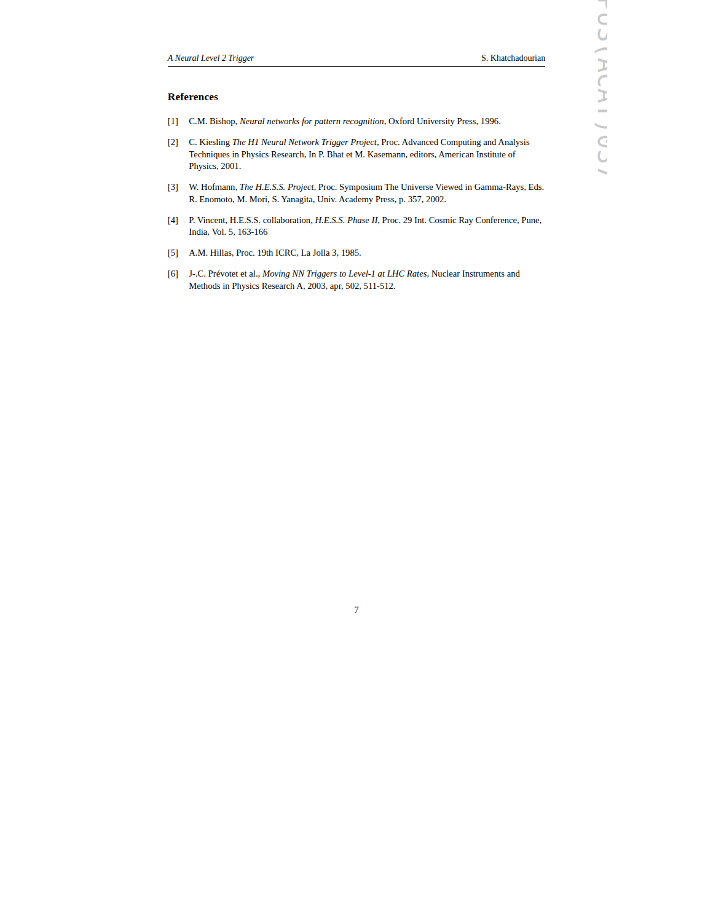A Neural Level 2 Trigger S. Khatchadourian
References
[1] C.M. Bishop, Neural networks for pattern recognition, Oxford University Press, 1996.
[2] C. Kiesling The H1 Neural Network Trigger Project, Proc. Advanced Computing and Analysis Techniques in Physics Research, In P. Bhat et M. Kasemann, editors, American Institute of Physics, 2001.
[3] W. Hofmann, The H.E.S.S. Project, Proc. Symposium The Universe Viewed in Gamma-Rays, Eds. R. Enomoto, M. Mori, S. Yanagita, Univ. Academy Press, p. 357, 2002.
[4] P. Vincent, H.E.S.S. collaboration, H.E.S.S. Phase II, Proc. 29 Int. Cosmic Ray Conference, Pune, India, Vol. 5, 163-166
[5] A.M. Hillas, Proc. 19th ICRC, La Jolla 3, 1985.
[6] J-.C. Prévotet et al., Moving NN Triggers to Level-1 at LHC Rates, Nuclear Instruments and Methods in Physics Research A, 2003, apr, 502, 511-512.
PoS(ACAT)037
7